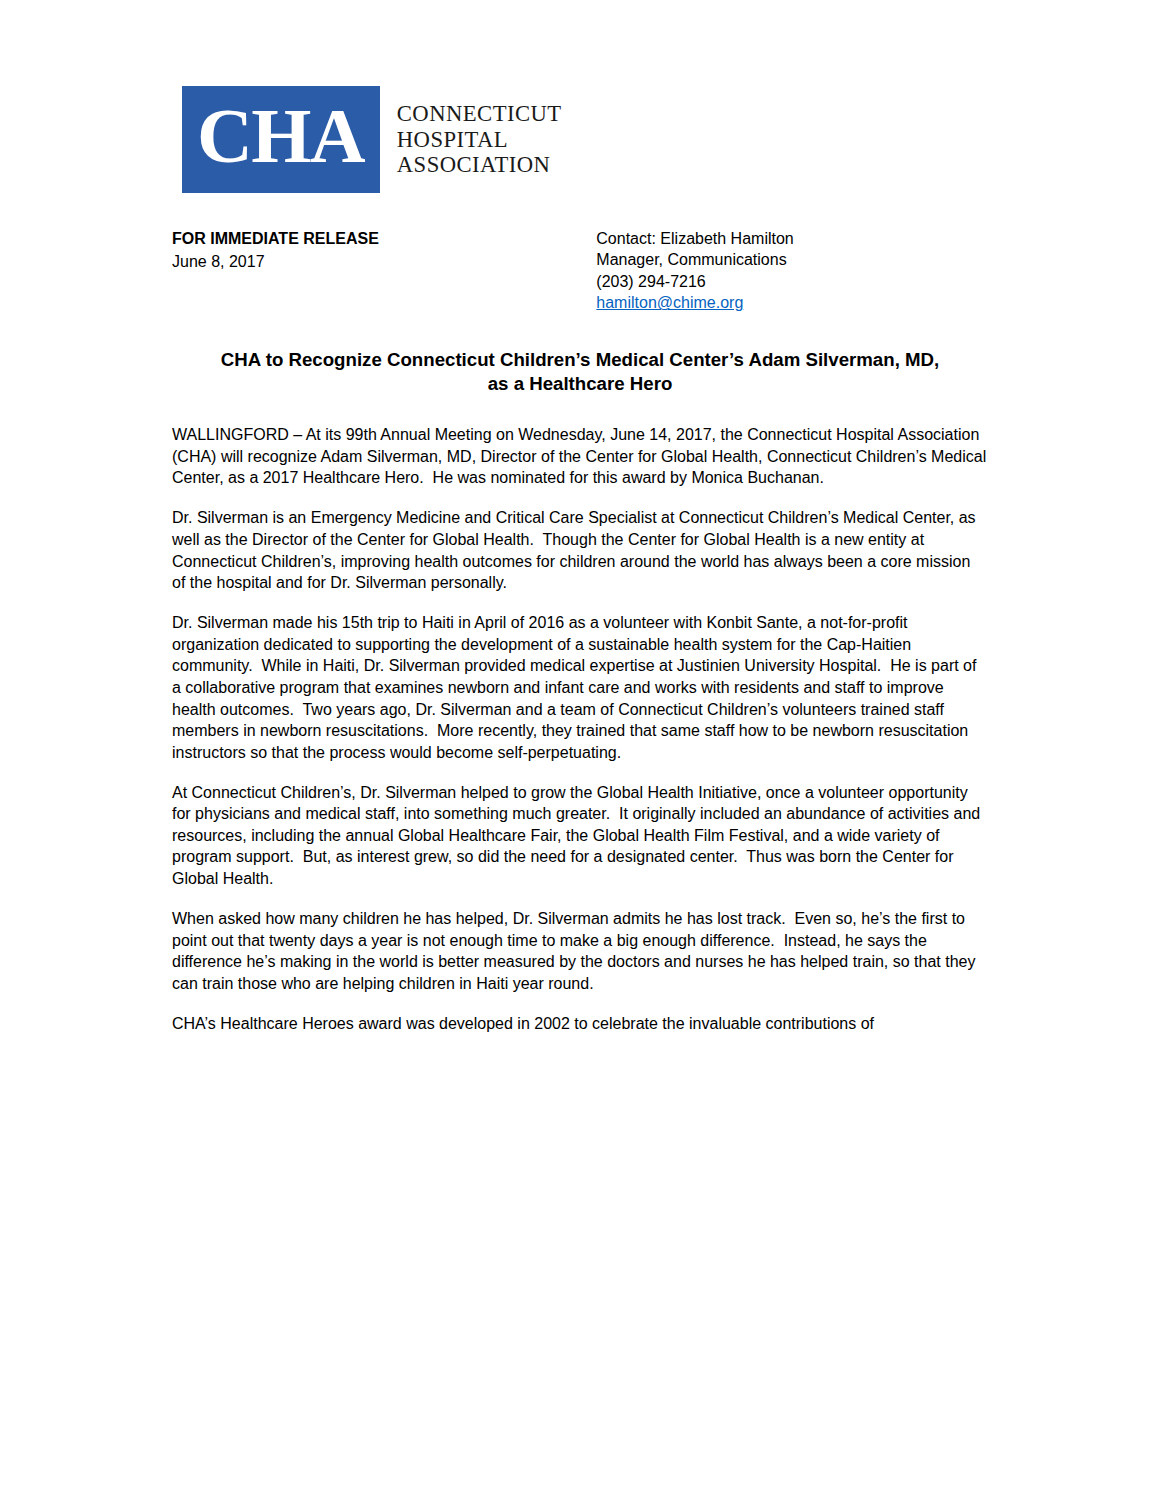CHA
CONNECTICUT
HOSPITAL
ASSOCIATION
| FOR IMMEDIATE RELEASE June 8, 2017 | Contact: Elizabeth Hamilton Manager, Communications (203) 294-7216 hamilton@chime.org |
CHA to Recognize Connecticut Children’s Medical Center’s Adam Silverman, MD,
as a Healthcare Hero
WALLINGFORD – At its 99th Annual Meeting on Wednesday, June 14, 2017, the Connecticut Hospital Association (CHA) will recognize Adam Silverman, MD, Director of the Center for Global Health, Connecticut Children’s Medical Center, as a 2017 Healthcare Hero. He was nominated for this award by Monica Buchanan.
Dr. Silverman is an Emergency Medicine and Critical Care Specialist at Connecticut Children’s Medical Center, as well as the Director of the Center for Global Health. Though the Center for Global Health is a new entity at Connecticut Children’s, improving health outcomes for children around the world has always been a core mission of the hospital and for Dr. Silverman personally.
Dr. Silverman made his 15th trip to Haiti in April of 2016 as a volunteer with Konbit Sante, a not-for-profit organization dedicated to supporting the development of a sustainable health system for the Cap-Haitien community. While in Haiti, Dr. Silverman provided medical expertise at Justinien University Hospital. He is part of a collaborative program that examines newborn and infant care and works with residents and staff to improve health outcomes. Two years ago, Dr. Silverman and a team of Connecticut Children’s volunteers trained staff members in newborn resuscitations. More recently, they trained that same staff how to be newborn resuscitation instructors so that the process would become self-perpetuating.
At Connecticut Children’s, Dr. Silverman helped to grow the Global Health Initiative, once a volunteer opportunity for physicians and medical staff, into something much greater. It originally included an abundance of activities and resources, including the annual Global Healthcare Fair, the Global Health Film Festival, and a wide variety of program support. But, as interest grew, so did the need for a designated center. Thus was born the Center for Global Health.
When asked how many children he has helped, Dr. Silverman admits he has lost track. Even so, he’s the first to point out that twenty days a year is not enough time to make a big enough difference. Instead, he says the difference he’s making in the world is better measured by the doctors and nurses he has helped train, so that they can train those who are helping children in Haiti year round.
CHA’s Healthcare Heroes award was developed in 2002 to celebrate the invaluable contributions of